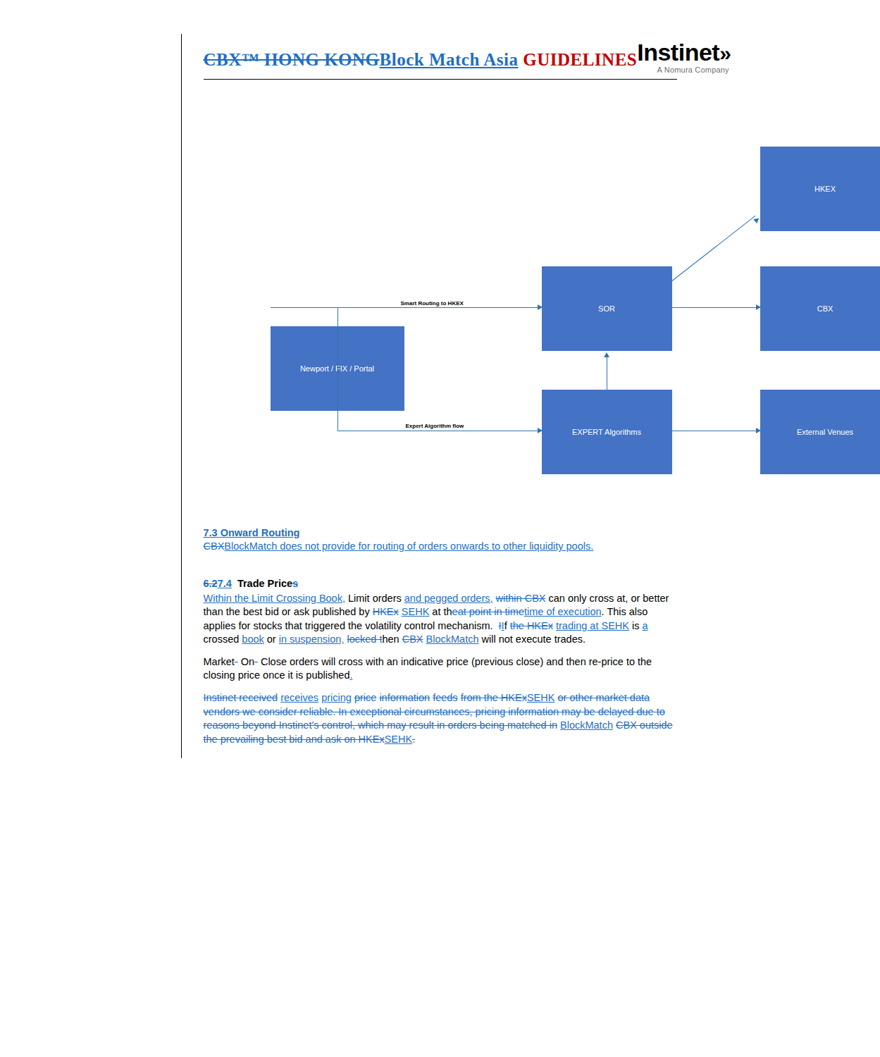CBX™ HONG KONG Block Match Asia GUIDELINES
Instinet»
A Nomura Company
Newport / FIX / Portal
SOR
EXPERT Algorithms
HKEX
CBX
External Venues
Smart Routing to HKEX
Expert Algorithm flow
7.3 Onward Routing
CBX BlockMatch does not provide for routing of orders onwards to other liquidity pools.
6.27.4 Trade Prices
Within the Limit Crossing Book, Limit orders and pegged orders, within CBX can only cross at, or better than the best bid or ask published by HKEx SEHK at theat point in time time of execution. This also applies for stocks that triggered the volatility control mechanism. IIf the HKEx trading at SEHK is a crossed book or in suspension, locked then CBX BlockMatch will not execute trades.
Market- On- Close orders will cross with an indicative price (previous close) and then re-price to the closing price once it is published.
Instinet received receives pricing price information feeds from the HKEx SEHK or other market data vendors we consider reliable. In exceptional circumstances, pricing information may be delayed due to reasons beyond Instinet's control, which may result in orders being matched in BlockMatch CBX outside the prevailing best bid and ask on HKEx SEHK.